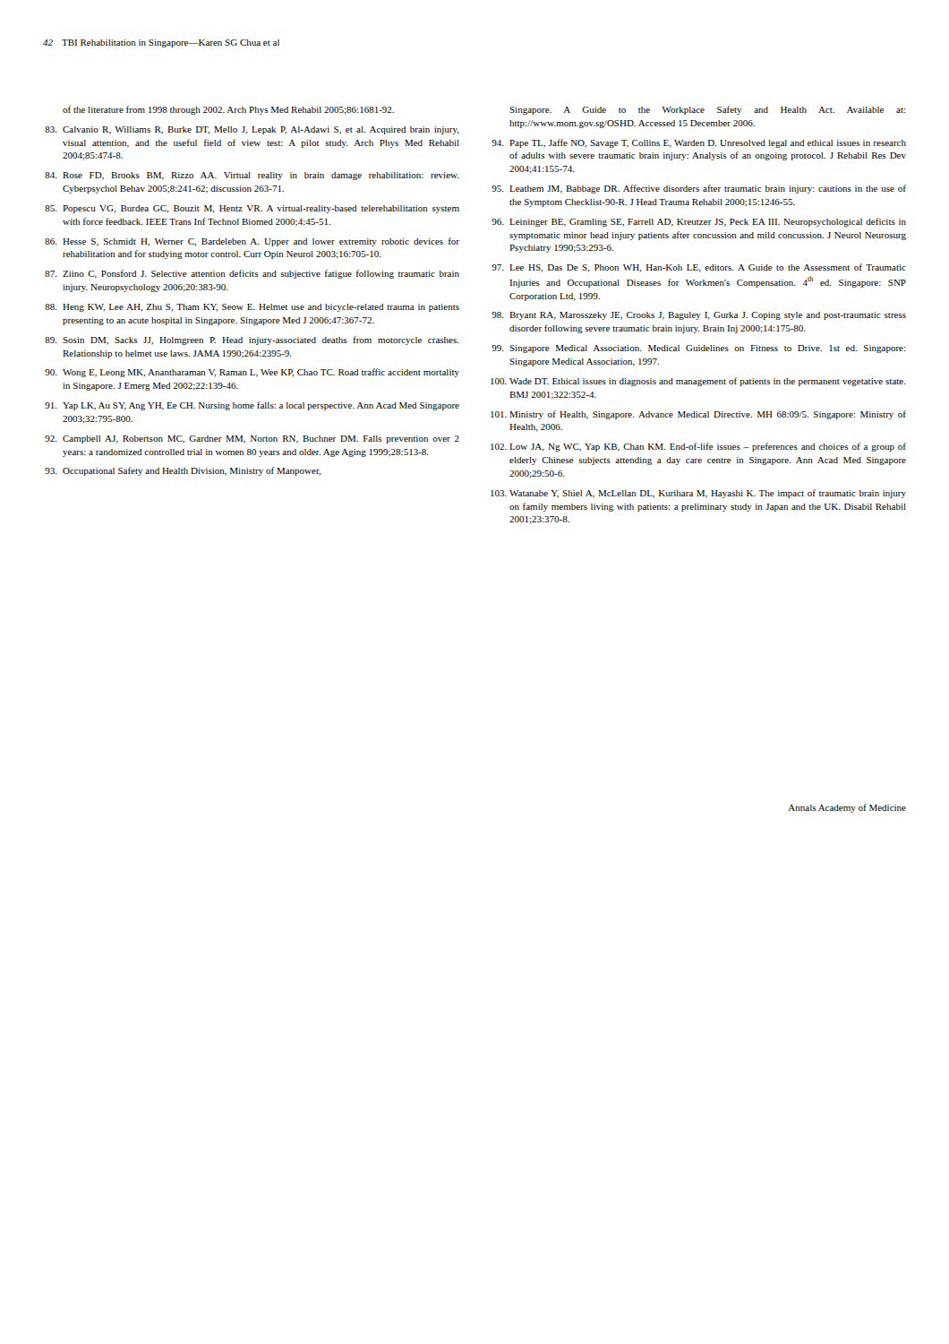42 TBI Rehabilitation in Singapore—Karen SG Chua et al
of the literature from 1998 through 2002. Arch Phys Med Rehabil 2005;86:1681-92.
83. Calvanio R, Williams R, Burke DT, Mello J, Lepak P, Al-Adawi S, et al. Acquired brain injury, visual attention, and the useful field of view test: A pilot study. Arch Phys Med Rehabil 2004;85:474-8.
84. Rose FD, Brooks BM, Rizzo AA. Virtual reality in brain damage rehabilitation: review. Cyberpsychol Behav 2005;8:241-62; discussion 263-71.
85. Popescu VG, Burdea GC, Bouzit M, Hentz VR. A virtual-reality-based telerehabilitation system with force feedback. IEEE Trans Inf Technol Biomed 2000;4:45-51.
86. Hesse S, Schmidt H, Werner C, Bardeleben A. Upper and lower extremity robotic devices for rehabilitation and for studying motor control. Curr Opin Neurol 2003;16:705-10.
87. Ziino C, Ponsford J. Selective attention deficits and subjective fatigue following traumatic brain injury. Neuropsychology 2006;20:383-90.
88. Heng KW, Lee AH, Zhu S, Tham KY, Seow E. Helmet use and bicycle-related trauma in patients presenting to an acute hospital in Singapore. Singapore Med J 2006;47:367-72.
89. Sosin DM, Sacks JJ, Holmgreen P. Head injury-associated deaths from motorcycle crashes. Relationship to helmet use laws. JAMA 1990;264:2395-9.
90. Wong E, Leong MK, Anantharaman V, Raman L, Wee KP, Chao TC. Road traffic accident mortality in Singapore. J Emerg Med 2002;22:139-46.
91. Yap LK, Au SY, Ang YH, Ee CH. Nursing home falls: a local perspective. Ann Acad Med Singapore 2003;32:795-800.
92. Campbell AJ, Robertson MC, Gardner MM, Norton RN, Buchner DM. Falls prevention over 2 years: a randomized controlled trial in women 80 years and older. Age Aging 1999;28:513-8.
93. Occupational Safety and Health Division, Ministry of Manpower,
Singapore. A Guide to the Workplace Safety and Health Act. Available at: http://www.mom.gov.sg/OSHD. Accessed 15 December 2006.
94. Pape TL, Jaffe NO, Savage T, Collins E, Warden D. Unresolved legal and ethical issues in research of adults with severe traumatic brain injury: Analysis of an ongoing protocol. J Rehabil Res Dev 2004;41:155-74.
95. Leathem JM, Babbage DR. Affective disorders after traumatic brain injury: cautions in the use of the Symptom Checklist-90-R. J Head Trauma Rehabil 2000;15:1246-55.
96. Leininger BE, Gramling SE, Farrell AD, Kreutzer JS, Peck EA III. Neuropsychological deficits in symptomatic minor head injury patients after concussion and mild concussion. J Neurol Neurosurg Psychiatry 1990;53:293-6.
97. Lee HS, Das De S, Phoon WH, Han-Koh LE, editors. A Guide to the Assessment of Traumatic Injuries and Occupational Diseases for Workmen's Compensation. 4th ed. Singapore: SNP Corporation Ltd, 1999.
98. Bryant RA, Marosszeky JE, Crooks J, Baguley I, Gurka J. Coping style and post-traumatic stress disorder following severe traumatic brain injury. Brain Inj 2000;14:175-80.
99. Singapore Medical Association. Medical Guidelines on Fitness to Drive. 1st ed. Singapore: Singapore Medical Association, 1997.
100. Wade DT. Ethical issues in diagnosis and management of patients in the permanent vegetative state. BMJ 2001;322:352-4.
101. Ministry of Health, Singapore. Advance Medical Directive. MH 68:09/5. Singapore: Ministry of Health, 2006.
102. Low JA, Ng WC, Yap KB, Chan KM. End-of-life issues – preferences and choices of a group of elderly Chinese subjects attending a day care centre in Singapore. Ann Acad Med Singapore 2000;29:50-6.
103. Watanabe Y, Shiel A, McLellan DL, Kurihara M, Hayashi K. The impact of traumatic brain injury on family members living with patients: a preliminary study in Japan and the UK. Disabil Rehabil 2001;23:370-8.
Annals Academy of Medicine